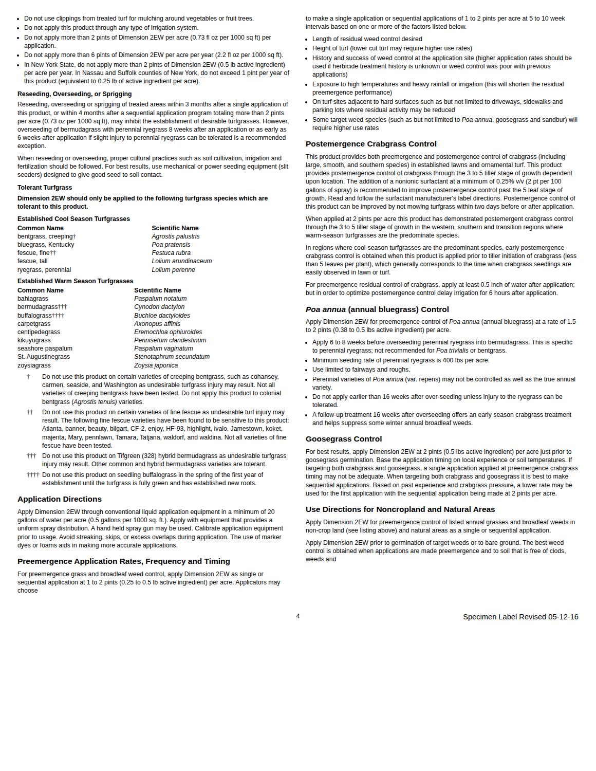Do not use clippings from treated turf for mulching around vegetables or fruit trees.
Do not apply this product through any type of irrigation system.
Do not apply more than 2 pints of Dimension 2EW per acre (0.73 fl oz per 1000 sq ft) per application.
Do not apply more than 6 pints of Dimension 2EW per acre per year (2.2 fl oz per 1000 sq ft).
In New York State, do not apply more than 2 pints of Dimension 2EW (0.5 lb active ingredient) per acre per year. In Nassau and Suffolk counties of New York, do not exceed 1 pint per year of this product (equivalent to 0.25 lb of active ingredient per acre).
Reseeding, Overseeding, or Sprigging
Reseeding, overseeding or sprigging of treated areas within 3 months after a single application of this product, or within 4 months after a sequential application program totaling more than 2 pints per acre (0.73 oz per 1000 sq ft), may inhibit the establishment of desirable turfgrasses. However, overseeding of bermudagrass with perennial ryegrass 8 weeks after an application or as early as 6 weeks after application if slight injury to perennial ryegrass can be tolerated is a recommended exception.
When reseeding or overseeding, proper cultural practices such as soil cultivation, irrigation and fertilization should be followed. For best results, use mechanical or power seeding equipment (slit seeders) designed to give good seed to soil contact.
Tolerant Turfgrass
Dimension 2EW should only be applied to the following turfgrass species which are tolerant to this product.
Established Cool Season Turfgrasses
| Common Name | Scientific Name |
| --- | --- |
| bentgrass, creeping † | Agrostis palustris |
| bluegrass, Kentucky | Poa pratensis |
| fescue, fine †† | Festuca rubra |
| fescue, tall | Lolium arundinaceum |
| ryegrass, perennial | Lolium perenne |
Established Warm Season Turfgrasses
| Common Name | Scientific Name |
| --- | --- |
| bahiagrass | Paspalum notatum |
| bermudagrass ††† | Cynodon dactylon |
| buffalograss †††† | Buchloe dactyloides |
| carpetgrass | Axonopus affinis |
| centipedegrass | Eremochloa ophiuroides |
| kikuyugrass | Pennisetum clandestinum |
| seashore paspalum | Paspalum vaginatum |
| St. Augustinegrass | Stenotaphrum secundatum |
| zoysiagrass | Zoysia japonica |
†
Do not use this product on certain varieties of creeping bentgrass, such as cohansey, carmen, seaside, and Washington as undesirable turfgrass injury may result. Not all varieties of creeping bentgrass have been tested. Do not apply this product to colonial bentgrass (Agrostis tenuis) varieties.
††
Do not use this product on certain varieties of fine fescue as undesirable turf injury may result. The following fine fescue varieties have been found to be sensitive to this product: Atlanta, banner, beauty, bilgart, CF-2, enjoy, HF-93, highlight, ivalo, Jamestown, koket, majenta, Mary, pennlawn, Tamara, Tatjana, waldorf, and waldina. Not all varieties of fine fescue have been tested.
†††
Do not use this product on Tifgreen (328) hybrid bermudagrass as undesirable turfgrass injury may result. Other common and hybrid bermudagrass varieties are tolerant.
††††
Do not use this product on seedling buffalograss in the spring of the first year of establishment until the turfgrass is fully green and has established new roots.
Application Directions
Apply Dimension 2EW through conventional liquid application equipment in a minimum of 20 gallons of water per acre (0.5 gallons per 1000 sq. ft.). Apply with equipment that provides a uniform spray distribution. A hand held spray gun may be used. Calibrate application equipment prior to usage. Avoid streaking, skips, or excess overlaps during application. The use of marker dyes or foams aids in making more accurate applications.
Preemergence Application Rates, Frequency and Timing
For preemergence grass and broadleaf weed control, apply Dimension 2EW as single or sequential application at 1 to 2 pints (0.25 to 0.5 lb active ingredient) per acre. Applicators may choose
to make a single application or sequential applications of 1 to 2 pints per acre at 5 to 10 week intervals based on one or more of the factors listed below.
Length of residual weed control desired
Height of turf (lower cut turf may require higher use rates)
History and success of weed control at the application site (higher application rates should be used if herbicide treatment history is unknown or weed control was poor with previous applications)
Exposure to high temperatures and heavy rainfall or irrigation (this will shorten the residual preemergence performance)
On turf sites adjacent to hard surfaces such as but not limited to driveways, sidewalks and parking lots where residual activity may be reduced
Some target weed species (such as but not limited to Poa annua, goosegrass and sandbur) will require higher use rates
Postemergence Crabgrass Control
This product provides both preemergence and postemergence control of crabgrass (including large, smooth, and southern species) in established lawns and ornamental turf. This product provides postemergence control of crabgrass through the 3 to 5 tiller stage of growth dependent upon location. The addition of a nonionic surfactant at a minimum of 0.25% v/v (2 pt per 100 gallons of spray) is recommended to improve postemergence control past the 5 leaf stage of growth. Read and follow the surfactant manufacturer's label directions. Postemergence control of this product can be improved by not mowing turfgrass within two days before or after application.
When applied at 2 pints per acre this product has demonstrated postemergent crabgrass control through the 3 to 5 tiller stage of growth in the western, southern and transition regions where warm-season turfgrasses are the predominate species.
In regions where cool-season turfgrasses are the predominant species, early postemergence crabgrass control is obtained when this product is applied prior to tiller initiation of crabgrass (less than 5 leaves per plant), which generally corresponds to the time when crabgrass seedlings are easily observed in lawn or turf.
For preemergence residual control of crabgrass, apply at least 0.5 inch of water after application; but in order to optimize postemergence control delay irrigation for 6 hours after application.
Poa annua (annual bluegrass) Control
Apply Dimension 2EW for preemergence control of Poa annua (annual bluegrass) at a rate of 1.5 to 2 pints (0.38 to 0.5 lbs active ingredient) per acre.
Apply 6 to 8 weeks before overseeding perennial ryegrass into bermudagrass. This is specific to perennial ryegrass; not recommended for Poa trivialis or bentgrass.
Minimum seeding rate of perennial ryegrass is 400 lbs per acre.
Use limited to fairways and roughs.
Perennial varieties of Poa annua (var. repens) may not be controlled as well as the true annual variety.
Do not apply earlier than 16 weeks after over-seeding unless injury to the ryegrass can be tolerated.
A follow-up treatment 16 weeks after overseeding offers an early season crabgrass treatment and helps suppress some winter annual broadleaf weeds.
Goosegrass Control
For best results, apply Dimension 2EW at 2 pints (0.5 lbs active ingredient) per acre just prior to goosegrass germination. Base the application timing on local experience or soil temperatures. If targeting both crabgrass and goosegrass, a single application applied at preemergence crabgrass timing may not be adequate. When targeting both crabgrass and goosegrass it is best to make sequential applications. Based on past experience and crabgrass pressure, a lower rate may be used for the first application with the sequential application being made at 2 pints per acre.
Use Directions for Noncropland and Natural Areas
Apply Dimension 2EW for preemergence control of listed annual grasses and broadleaf weeds in non-crop land (see listing above) and natural areas as a single or sequential application.
Apply Dimension 2EW prior to germination of target weeds or to bare ground. The best weed control is obtained when applications are made preemergence and to soil that is free of clods, weeds and
4 Specimen Label Revised 05-12-16